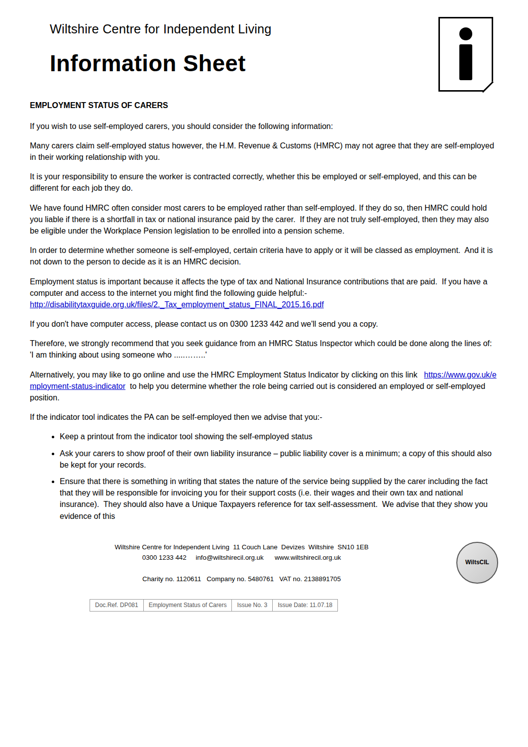Wiltshire Centre for Independent Living
Information Sheet
EMPLOYMENT STATUS OF CARERS
If you wish to use self-employed carers, you should consider the following information:
Many carers claim self-employed status however, the H.M. Revenue & Customs (HMRC) may not agree that they are self-employed in their working relationship with you.
It is your responsibility to ensure the worker is contracted correctly, whether this be employed or self-employed, and this can be different for each job they do.
We have found HMRC often consider most carers to be employed rather than self-employed. If they do so, then HMRC could hold you liable if there is a shortfall in tax or national insurance paid by the carer. If they are not truly self-employed, then they may also be eligible under the Workplace Pension legislation to be enrolled into a pension scheme.
In order to determine whether someone is self-employed, certain criteria have to apply or it will be classed as employment. And it is not down to the person to decide as it is an HMRC decision.
Employment status is important because it affects the type of tax and National Insurance contributions that are paid. If you have a computer and access to the internet you might find the following guide helpful:-
http://disabilitytaxguide.org.uk/files/2._Tax_employment_status_FINAL_2015.16.pdf
If you don't have computer access, please contact us on 0300 1233 442 and we'll send you a copy.
Therefore, we strongly recommend that you seek guidance from an HMRC Status Inspector which could be done along the lines of: 'I am thinking about using someone who .....……..'
Alternatively, you may like to go online and use the HMRC Employment Status Indicator by clicking on this link https://www.gov.uk/employment-status-indicator to help you determine whether the role being carried out is considered an employed or self-employed position.
If the indicator tool indicates the PA can be self-employed then we advise that you:-
Keep a printout from the indicator tool showing the self-employed status
Ask your carers to show proof of their own liability insurance – public liability cover is a minimum; a copy of this should also be kept for your records.
Ensure that there is something in writing that states the nature of the service being supplied by the carer including the fact that they will be responsible for invoicing you for their support costs (i.e. their wages and their own tax and national insurance). They should also have a Unique Taxpayers reference for tax self-assessment. We advise that they show you evidence of this
WiltsCIL
Wiltshire Centre for Independent Living 11 Couch Lane Devizes Wiltshire SN10 1EB
0300 1233 442 info@wiltshirecil.org.uk www.wiltshirecil.org.uk
Charity no. 1120611 Company no. 5480761 VAT no. 2138891705
| Doc.Ref. DP081 | Employment Status of Carers | Issue No. 3 | Issue Date: 11.07.18 |